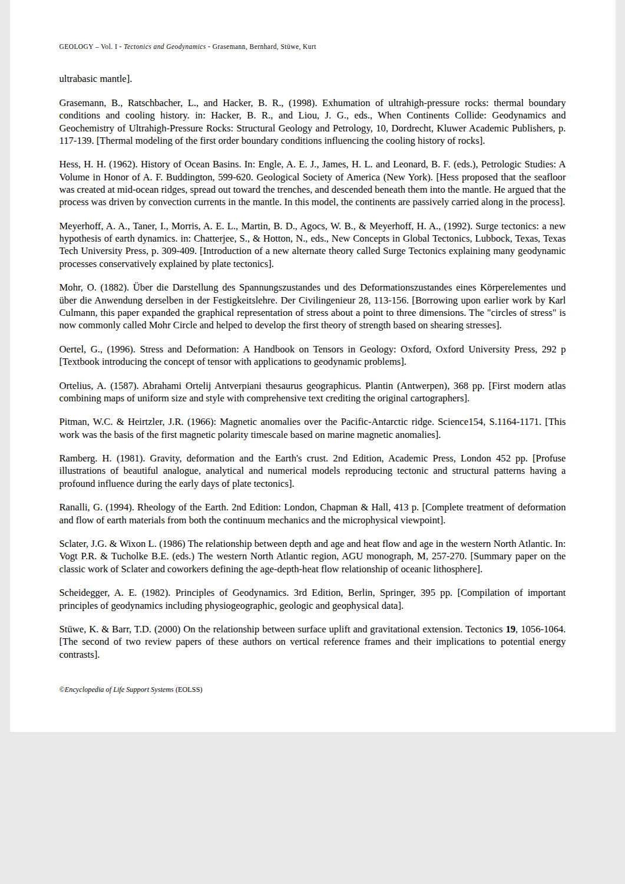GEOLOGY – Vol. I - Tectonics and Geodynamics - Grasemann, Bernhard, Stüwe, Kurt
ultrabasic mantle].
Grasemann, B., Ratschbacher, L., and Hacker, B. R., (1998). Exhumation of ultrahigh-pressure rocks: thermal boundary conditions and cooling history. in: Hacker, B. R., and Liou, J. G., eds., When Continents Collide: Geodynamics and Geochemistry of Ultrahigh-Pressure Rocks: Structural Geology and Petrology, 10, Dordrecht, Kluwer Academic Publishers, p. 117-139. [Thermal modeling of the first order boundary conditions influencing the cooling history of rocks].
Hess, H. H. (1962). History of Ocean Basins. In: Engle, A. E. J., James, H. L. and Leonard, B. F. (eds.), Petrologic Studies: A Volume in Honor of A. F. Buddington, 599-620. Geological Society of America (New York). [Hess proposed that the seafloor was created at mid-ocean ridges, spread out toward the trenches, and descended beneath them into the mantle. He argued that the process was driven by convection currents in the mantle. In this model, the continents are passively carried along in the process].
Meyerhoff, A. A., Taner, I., Morris, A. E. L., Martin, B. D., Agocs, W. B., & Meyerhoff, H. A., (1992). Surge tectonics: a new hypothesis of earth dynamics. in: Chatterjee, S., & Hotton, N., eds., New Concepts in Global Tectonics, Lubbock, Texas, Texas Tech University Press, p. 309-409. [Introduction of a new alternate theory called Surge Tectonics explaining many geodynamic processes conservatively explained by plate tectonics].
Mohr, O. (1882). Über die Darstellung des Spannungszustandes und des Deformationszustandes eines Körperelementes und über die Anwendung derselben in der Festigkeitslehre. Der Civilingenieur 28, 113-156. [Borrowing upon earlier work by Karl Culmann, this paper expanded the graphical representation of stress about a point to three dimensions. The "circles of stress" is now commonly called Mohr Circle and helped to develop the first theory of strength based on shearing stresses].
Oertel, G., (1996). Stress and Deformation: A Handbook on Tensors in Geology: Oxford, Oxford University Press, 292 p [Textbook introducing the concept of tensor with applications to geodynamic problems].
Ortelius, A. (1587). Abrahami Ortelij Antverpiani thesaurus geographicus. Plantin (Antwerpen), 368 pp. [First modern atlas combining maps of uniform size and style with comprehensive text crediting the original cartographers].
Pitman, W.C. & Heirtzler, J.R. (1966): Magnetic anomalies over the Pacific-Antarctic ridge. Science154, S.1164-1171. [This work was the basis of the first magnetic polarity timescale based on marine magnetic anomalies].
Ramberg. H. (1981). Gravity, deformation and the Earth's crust. 2nd Edition, Academic Press, London 452 pp. [Profuse illustrations of beautiful analogue, analytical and numerical models reproducing tectonic and structural patterns having a profound influence during the early days of plate tectonics].
Ranalli, G. (1994). Rheology of the Earth. 2nd Edition: London, Chapman & Hall, 413 p. [Complete treatment of deformation and flow of earth materials from both the continuum mechanics and the microphysical viewpoint].
Sclater, J.G. & Wixon L. (1986) The relationship between depth and age and heat flow and age in the western North Atlantic. In: Vogt P.R. & Tucholke B.E. (eds.) The western North Atlantic region, AGU monograph, M, 257-270. [Summary paper on the classic work of Sclater and coworkers defining the age-depth-heat flow relationship of oceanic lithosphere].
Scheidegger, A. E. (1982). Principles of Geodynamics. 3rd Edition, Berlin, Springer, 395 pp. [Compilation of important principles of geodynamics including physiogeographic, geologic and geophysical data].
Stüwe, K. & Barr, T.D. (2000) On the relationship between surface uplift and gravitational extension. Tectonics 19, 1056-1064. [The second of two review papers of these authors on vertical reference frames and their implications to potential energy contrasts].
©Encyclopedia of Life Support Systems (EOLSS)